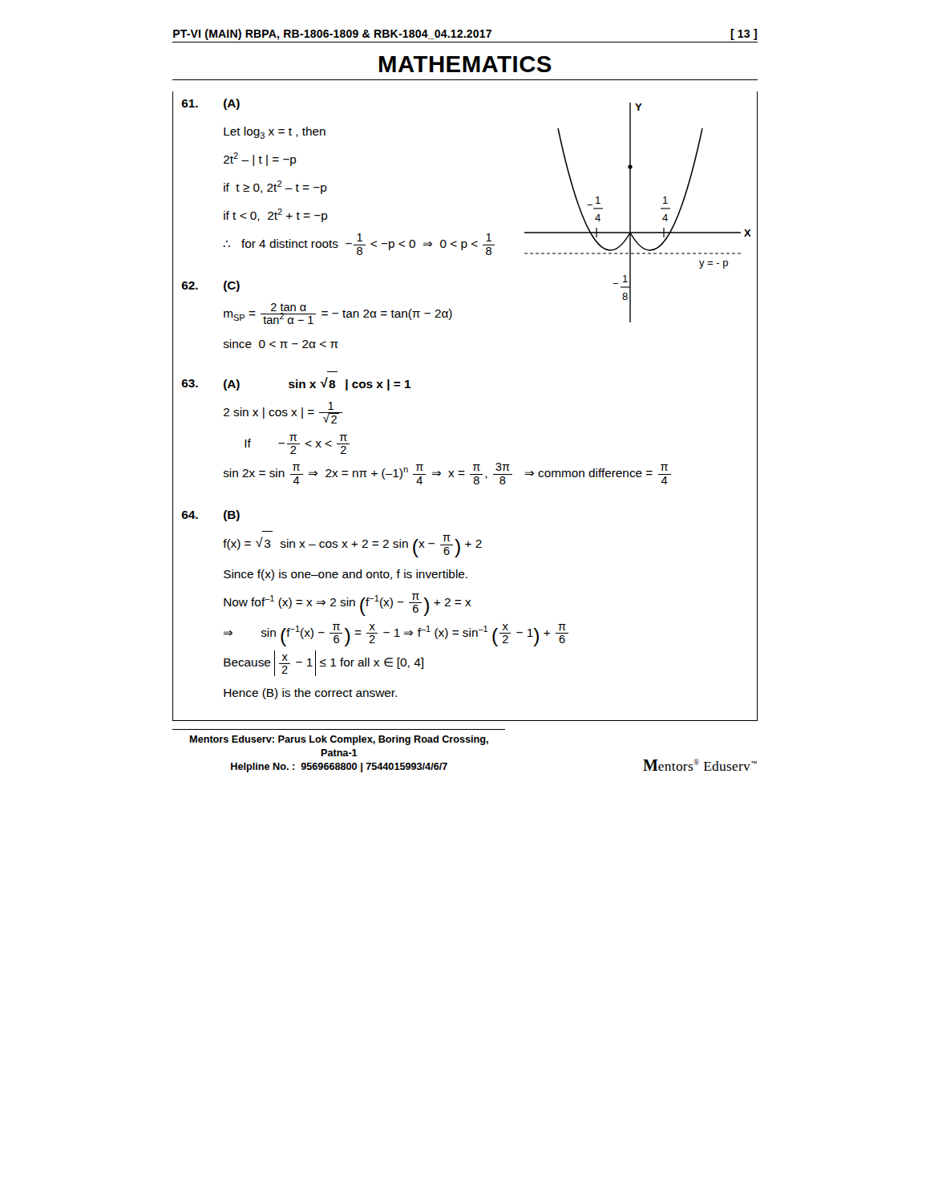PT-VI (MAIN) RBPA, RB-1806-1809 & RBK-1804_04.12.2017
[ 13 ]
MATHEMATICS
Y X Left parabola: 2t^2 + t (vertex at t=-1/4, y=-1/8) y = - p − 1 4 1 4 − 1 8
61.
(A)
Let log3 x = t , then
2t2 – | t | = −p
if t ≥ 0, 2t2 – t = −p
if t < 0, 2t2 + t = −p
∴ for 4 distinct roots −18 < −p < 0 ⇒ 0 < p < 18
62.
(C)
mSP = 2 tan α tan2 α − 1 = − tan 2α = tan(π − 2α)
since 0 < π − 2α < π
63.
(A) sin x 8 | cos x | = 1
2 sin x | cos x | = 12
If −π 2 < x < π 2
sin 2x = sin π 4 ⇒ 2x = nπ + (–1)n π 4 ⇒ x = π 8, 3π 8 ⇒ common difference = π 4
64.
(B)
f(x) = 3 sin x – cos x + 2 = 2 sin (x − π 6) + 2
Since f(x) is one–one and onto, f is invertible.
Now fof–1 (x) = x ⇒ 2 sin (f−1(x) − π 6) + 2 = x
⇒ sin (f−1(x) − π 6) = x 2 − 1 ⇒ f–1 (x) = sin–1 (x 2 − 1) + π 6
Because x 2 − 1 ≤ 1 for all x ∈ [0, 4]
Hence (B) is the correct answer.
Mentors Eduserv: Parus Lok Complex, Boring Road Crossing, Patna-1
Helpline No. : 9569668800 | 7544015993/4/6/7
Mentors® Eduserv™